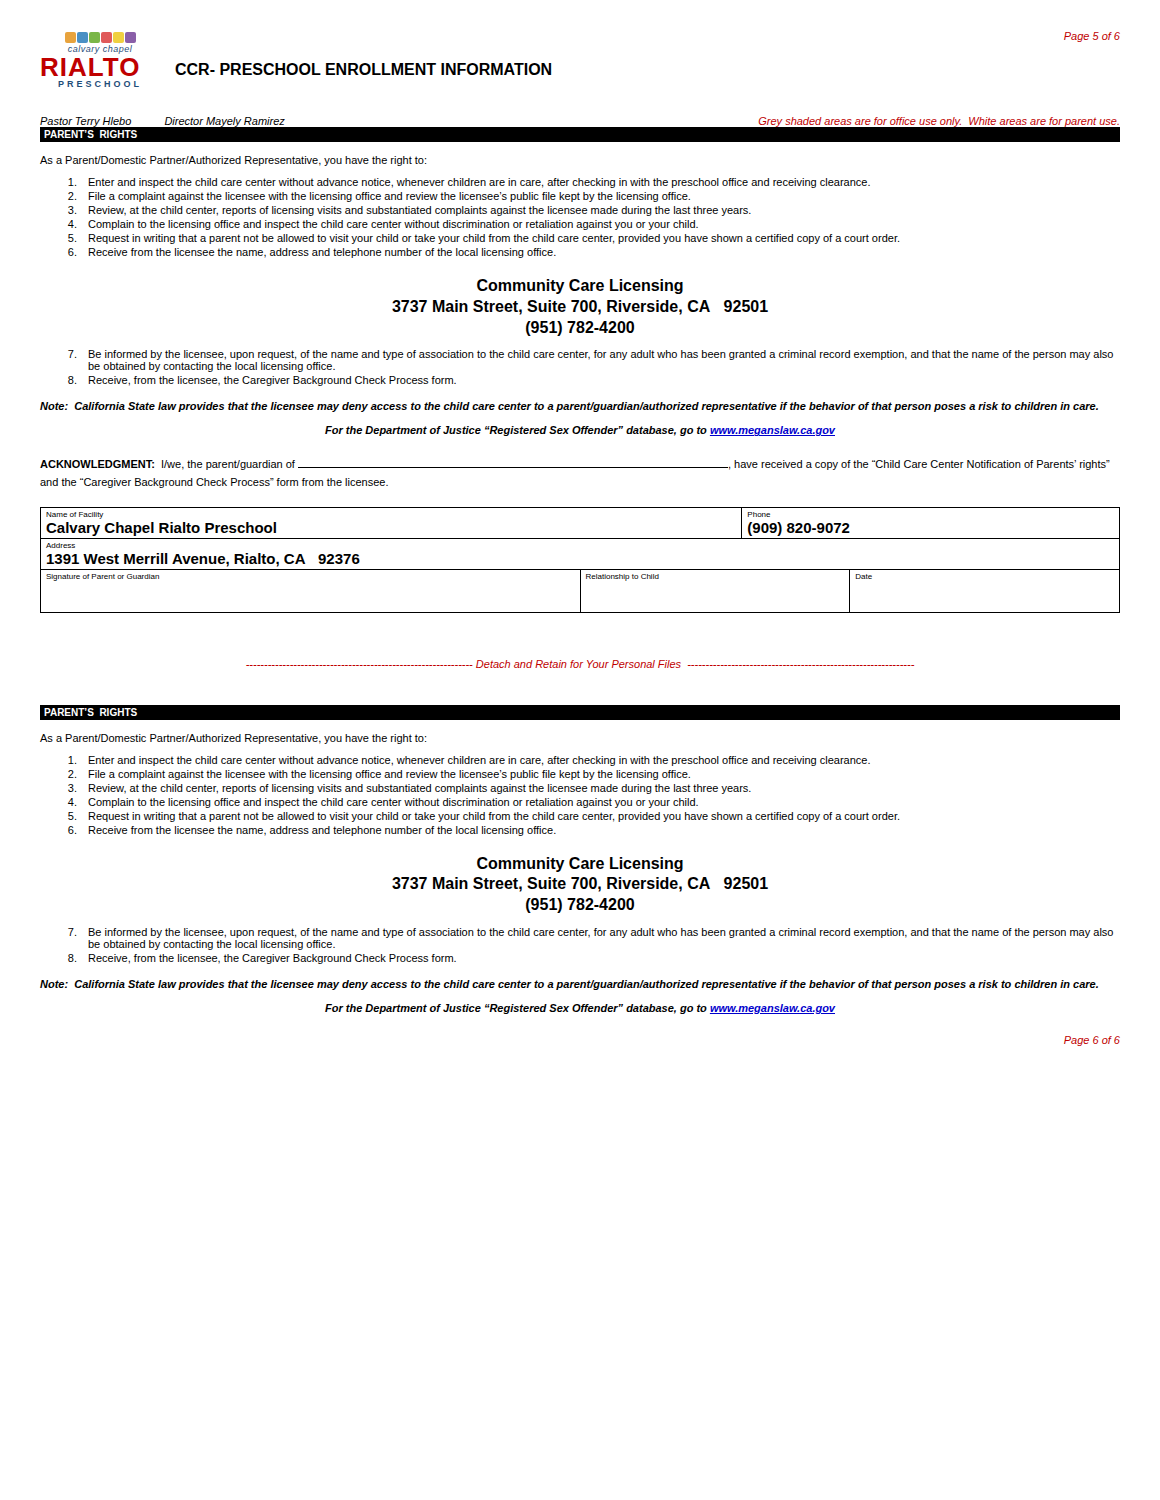Page 5 of 6
calvary chapel
RIALTO
PRESCHOOL
CCR- PRESCHOOL ENROLLMENT INFORMATION
Pastor Terry Hlebo Director Mayely Ramirez
Grey shaded areas are for office use only. White areas are for parent use.
PARENT’S RIGHTS
As a Parent/Domestic Partner/Authorized Representative, you have the right to:
Enter and inspect the child care center without advance notice, whenever children are in care, after checking in with the preschool office and receiving clearance.
File a complaint against the licensee with the licensing office and review the licensee’s public file kept by the licensing office.
Review, at the child center, reports of licensing visits and substantiated complaints against the licensee made during the last three years.
Complain to the licensing office and inspect the child care center without discrimination or retaliation against you or your child.
Request in writing that a parent not be allowed to visit your child or take your child from the child care center, provided you have shown a certified copy of a court order.
Receive from the licensee the name, address and telephone number of the local licensing office.
Community Care Licensing
3737 Main Street, Suite 700, Riverside, CA 92501
(951) 782-4200
Be informed by the licensee, upon request, of the name and type of association to the child care center, for any adult who has been granted a criminal record exemption, and that the name of the person may also be obtained by contacting the local licensing office.
Receive, from the licensee, the Caregiver Background Check Process form.
Note: California State law provides that the licensee may deny access to the child care center to a parent/guardian/authorized representative if the behavior of that person poses a risk to children in care.
For the Department of Justice “Registered Sex Offender” database, go to www.meganslaw.ca.gov
ACKNOWLEDGMENT: I/we, the parent/guardian of , have received a copy of the “Child Care Center Notification of Parents’ rights” and the “Caregiver Background Check Process” form from the licensee.
| Name of Facility Calvary Chapel Rialto Preschool | Phone (909) 820-9072 |
| Address 1391 West Merrill Avenue, Rialto, CA 92376 |
| Signature of Parent or Guardian | Relationship to Child | Date |
-------------------------------------------------------------- Detach and Retain for Your Personal Files --------------------------------------------------------------
PARENT’S RIGHTS
As a Parent/Domestic Partner/Authorized Representative, you have the right to:
Enter and inspect the child care center without advance notice, whenever children are in care, after checking in with the preschool office and receiving clearance.
File a complaint against the licensee with the licensing office and review the licensee’s public file kept by the licensing office.
Review, at the child center, reports of licensing visits and substantiated complaints against the licensee made during the last three years.
Complain to the licensing office and inspect the child care center without discrimination or retaliation against you or your child.
Request in writing that a parent not be allowed to visit your child or take your child from the child care center, provided you have shown a certified copy of a court order.
Receive from the licensee the name, address and telephone number of the local licensing office.
Community Care Licensing
3737 Main Street, Suite 700, Riverside, CA 92501
(951) 782-4200
Be informed by the licensee, upon request, of the name and type of association to the child care center, for any adult who has been granted a criminal record exemption, and that the name of the person may also be obtained by contacting the local licensing office.
Receive, from the licensee, the Caregiver Background Check Process form.
Note: California State law provides that the licensee may deny access to the child care center to a parent/guardian/authorized representative if the behavior of that person poses a risk to children in care.
For the Department of Justice “Registered Sex Offender” database, go to www.meganslaw.ca.gov
Page 6 of 6